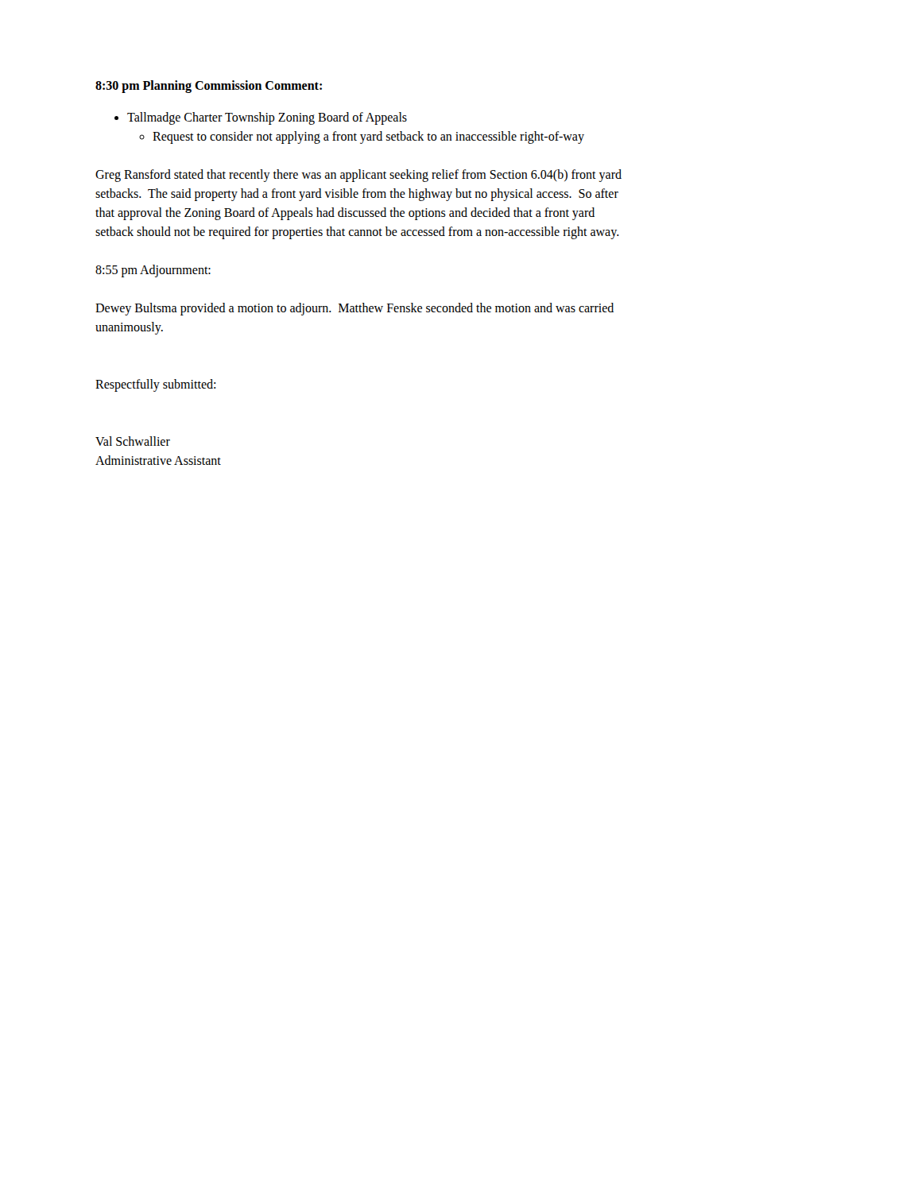8:30 pm Planning Commission Comment:
Tallmadge Charter Township Zoning Board of Appeals
Request to consider not applying a front yard setback to an inaccessible right-of-way
Greg Ransford stated that recently there was an applicant seeking relief from Section 6.04(b) front yard setbacks. The said property had a front yard visible from the highway but no physical access. So after that approval the Zoning Board of Appeals had discussed the options and decided that a front yard setback should not be required for properties that cannot be accessed from a non-accessible right away.
8:55 pm Adjournment:
Dewey Bultsma provided a motion to adjourn. Matthew Fenske seconded the motion and was carried unanimously.
Respectfully submitted:
Val Schwallier
Administrative Assistant